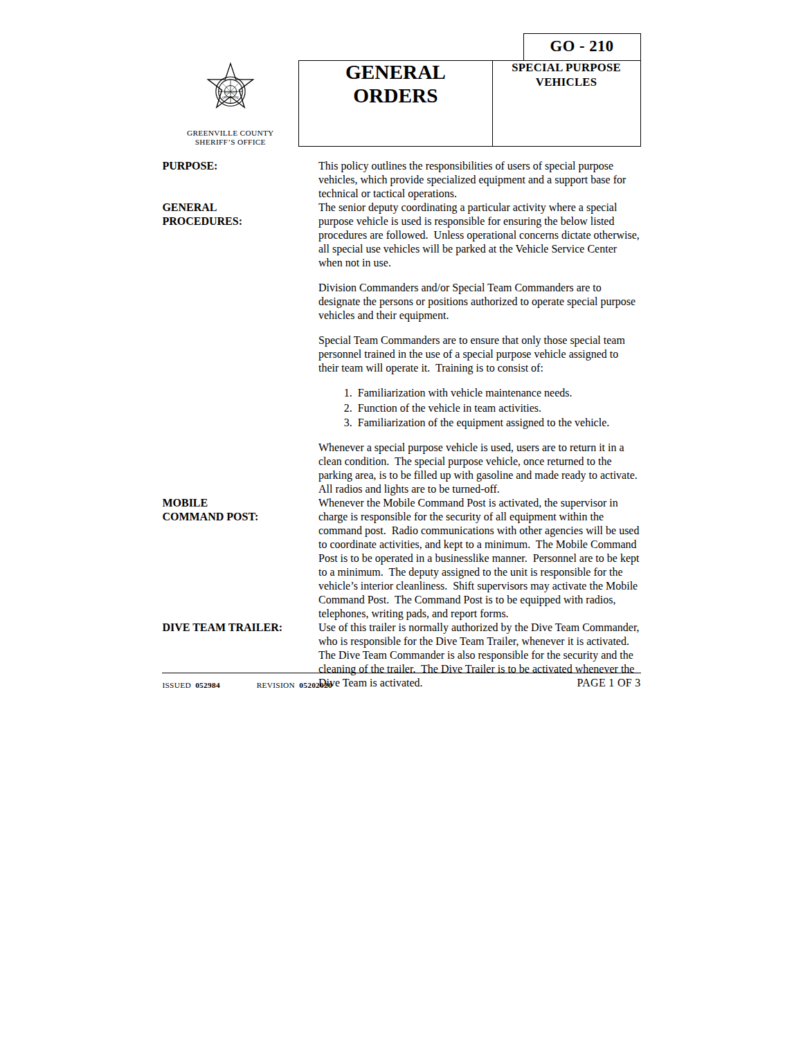GO - 210
| SHERIFF GREENVILLE Greenville County Sheriff’s Office | GENERAL ORDERS | SPECIAL PURPOSE VEHICLES |
Purpose:
This policy outlines the responsibilities of users of special purpose vehicles, which provide specialized equipment and a support base for technical or tactical operations.
General
Procedures:
The senior deputy coordinating a particular activity where a special purpose vehicle is used is responsible for ensuring the below listed procedures are followed. Unless operational concerns dictate otherwise, all special use vehicles will be parked at the Vehicle Service Center when not in use.
Division Commanders and/or Special Team Commanders are to designate the persons or positions authorized to operate special purpose vehicles and their equipment.
Special Team Commanders are to ensure that only those special team personnel trained in the use of a special purpose vehicle assigned to their team will operate it. Training is to consist of:
Familiarization with vehicle maintenance needs.
Function of the vehicle in team activities.
Familiarization of the equipment assigned to the vehicle.
Whenever a special purpose vehicle is used, users are to return it in a clean condition. The special purpose vehicle, once returned to the parking area, is to be filled up with gasoline and made ready to activate. All radios and lights are to be turned-off.
Mobile
Command Post:
Whenever the Mobile Command Post is activated, the supervisor in charge is responsible for the security of all equipment within the command post. Radio communications with other agencies will be used to coordinate activities, and kept to a minimum. The Mobile Command Post is to be operated in a businesslike manner. Personnel are to be kept to a minimum. The deputy assigned to the unit is responsible for the vehicle’s interior cleanliness. Shift supervisors may activate the Mobile Command Post. The Command Post is to be equipped with radios, telephones, writing pads, and report forms.
Dive Team Trailer:
Use of this trailer is normally authorized by the Dive Team Commander, who is responsible for the Dive Team Trailer, whenever it is activated. The Dive Team Commander is also responsible for the security and the cleaning of the trailer. The Dive Trailer is to be activated whenever the Dive Team is activated.
ISSUED 052984 REVISION 05202020
PAGE 1 OF 3